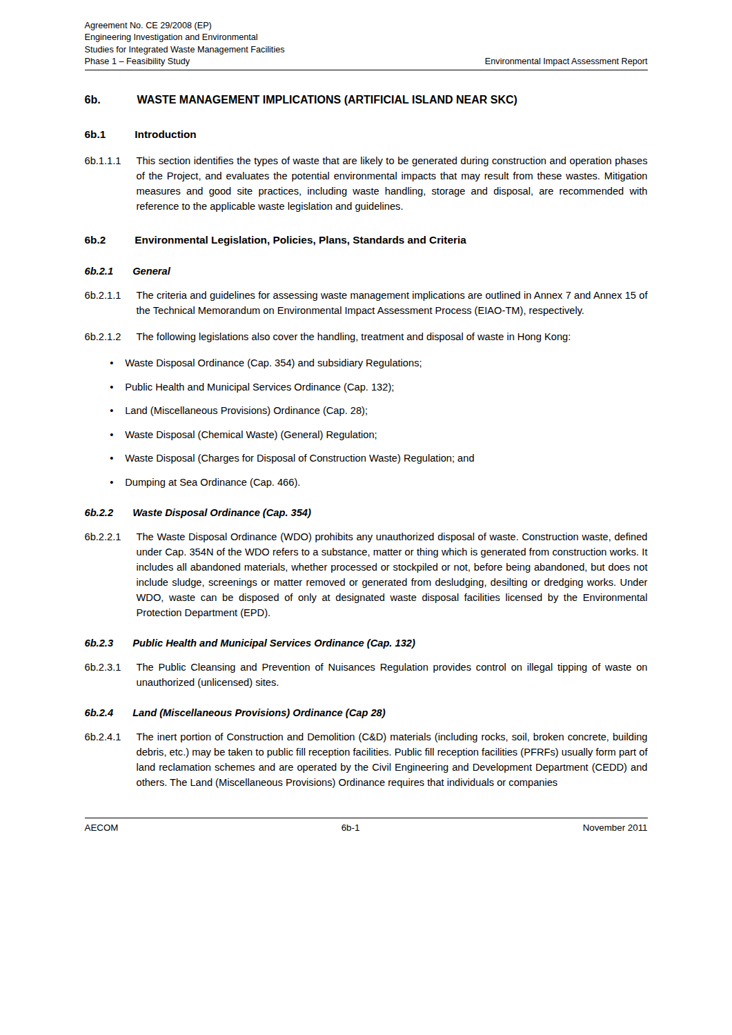Agreement No. CE 29/2008 (EP)
Engineering Investigation and Environmental
Studies for Integrated Waste Management Facilities
Phase 1 – Feasibility Study
Environmental Impact Assessment Report
6b. WASTE MANAGEMENT IMPLICATIONS (ARTIFICIAL ISLAND NEAR SKC)
6b.1 Introduction
6b.1.1.1
This section identifies the types of waste that are likely to be generated during construction and operation phases of the Project, and evaluates the potential environmental impacts that may result from these wastes. Mitigation measures and good site practices, including waste handling, storage and disposal, are recommended with reference to the applicable waste legislation and guidelines.
6b.2 Environmental Legislation, Policies, Plans, Standards and Criteria
6b.2.1 General
6b.2.1.1
The criteria and guidelines for assessing waste management implications are outlined in Annex 7 and Annex 15 of the Technical Memorandum on Environmental Impact Assessment Process (EIAO-TM), respectively.
6b.2.1.2
The following legislations also cover the handling, treatment and disposal of waste in Hong Kong:
Waste Disposal Ordinance (Cap. 354) and subsidiary Regulations;
Public Health and Municipal Services Ordinance (Cap. 132);
Land (Miscellaneous Provisions) Ordinance (Cap. 28);
Waste Disposal (Chemical Waste) (General) Regulation;
Waste Disposal (Charges for Disposal of Construction Waste) Regulation; and
Dumping at Sea Ordinance (Cap. 466).
6b.2.2 Waste Disposal Ordinance (Cap. 354)
6b.2.2.1
The Waste Disposal Ordinance (WDO) prohibits any unauthorized disposal of waste. Construction waste, defined under Cap. 354N of the WDO refers to a substance, matter or thing which is generated from construction works. It includes all abandoned materials, whether processed or stockpiled or not, before being abandoned, but does not include sludge, screenings or matter removed or generated from desludging, desilting or dredging works. Under WDO, waste can be disposed of only at designated waste disposal facilities licensed by the Environmental Protection Department (EPD).
6b.2.3 Public Health and Municipal Services Ordinance (Cap. 132)
6b.2.3.1
The Public Cleansing and Prevention of Nuisances Regulation provides control on illegal tipping of waste on unauthorized (unlicensed) sites.
6b.2.4 Land (Miscellaneous Provisions) Ordinance (Cap 28)
6b.2.4.1
The inert portion of Construction and Demolition (C&D) materials (including rocks, soil, broken concrete, building debris, etc.) may be taken to public fill reception facilities. Public fill reception facilities (PFRFs) usually form part of land reclamation schemes and are operated by the Civil Engineering and Development Department (CEDD) and others. The Land (Miscellaneous Provisions) Ordinance requires that individuals or companies
AECOM
6b-1
November 2011